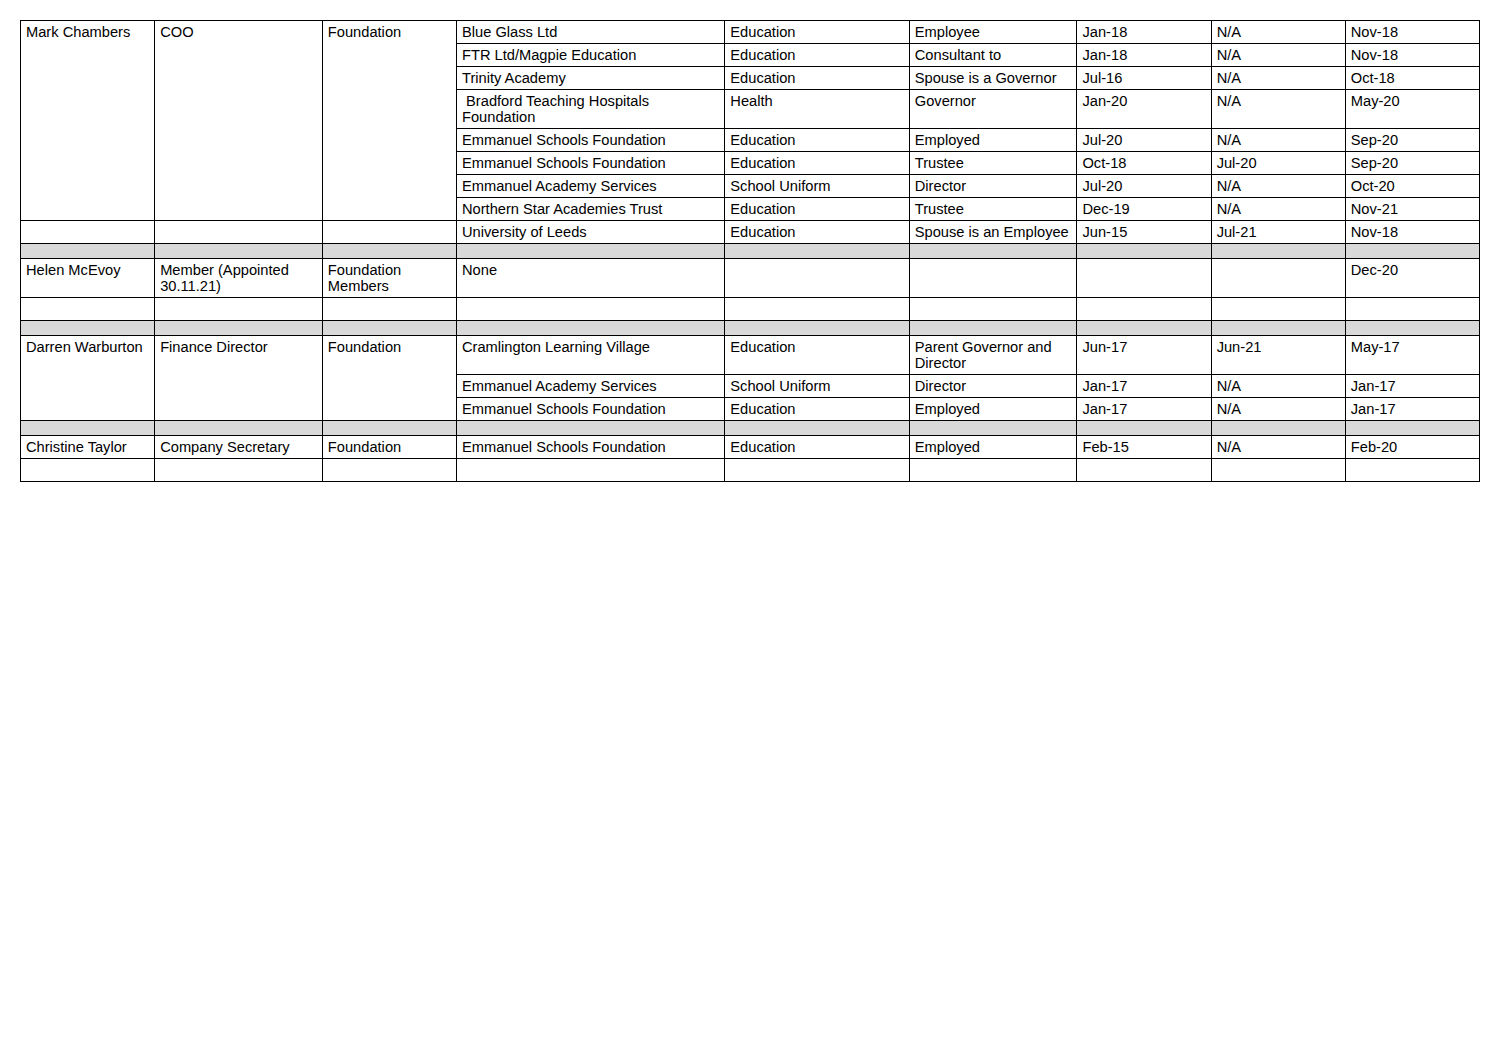| Mark Chambers | COO | Foundation | Blue Glass Ltd | Education | Employee | Jan-18 | N/A | Nov-18 |
| FTR Ltd/Magpie Education | Education | Consultant to | Jan-18 | N/A | Nov-18 |
| Trinity Academy | Education | Spouse is a Governor | Jul-16 | N/A | Oct-18 |
| Bradford Teaching Hospitals Foundation | Health | Governor | Jan-20 | N/A | May-20 |
| Emmanuel Schools Foundation | Education | Employed | Jul-20 | N/A | Sep-20 |
| Emmanuel Schools Foundation | Education | Trustee | Oct-18 | Jul-20 | Sep-20 |
| Emmanuel Academy Services | School Uniform | Director | Jul-20 | N/A | Oct-20 |
| Northern Star Academies Trust | Education | Trustee | Dec-19 | N/A | Nov-21 |
| | | | University of Leeds | Education | Spouse is an Employee | Jun-15 | Jul-21 | Nov-18 |
| Helen McEvoy | Member (Appointed 30.11.21) | Foundation Members | None | | | | | Dec-20 |
| Darren Warburton | Finance Director | Foundation | Cramlington Learning Village | Education | Parent Governor and Director | Jun-17 | Jun-21 | May-17 |
| Emmanuel Academy Services | School Uniform | Director | Jan-17 | N/A | Jan-17 |
| Emmanuel Schools Foundation | Education | Employed | Jan-17 | N/A | Jan-17 |
| Christine Taylor | Company Secretary | Foundation | Emmanuel Schools Foundation | Education | Employed | Feb-15 | N/A | Feb-20 |